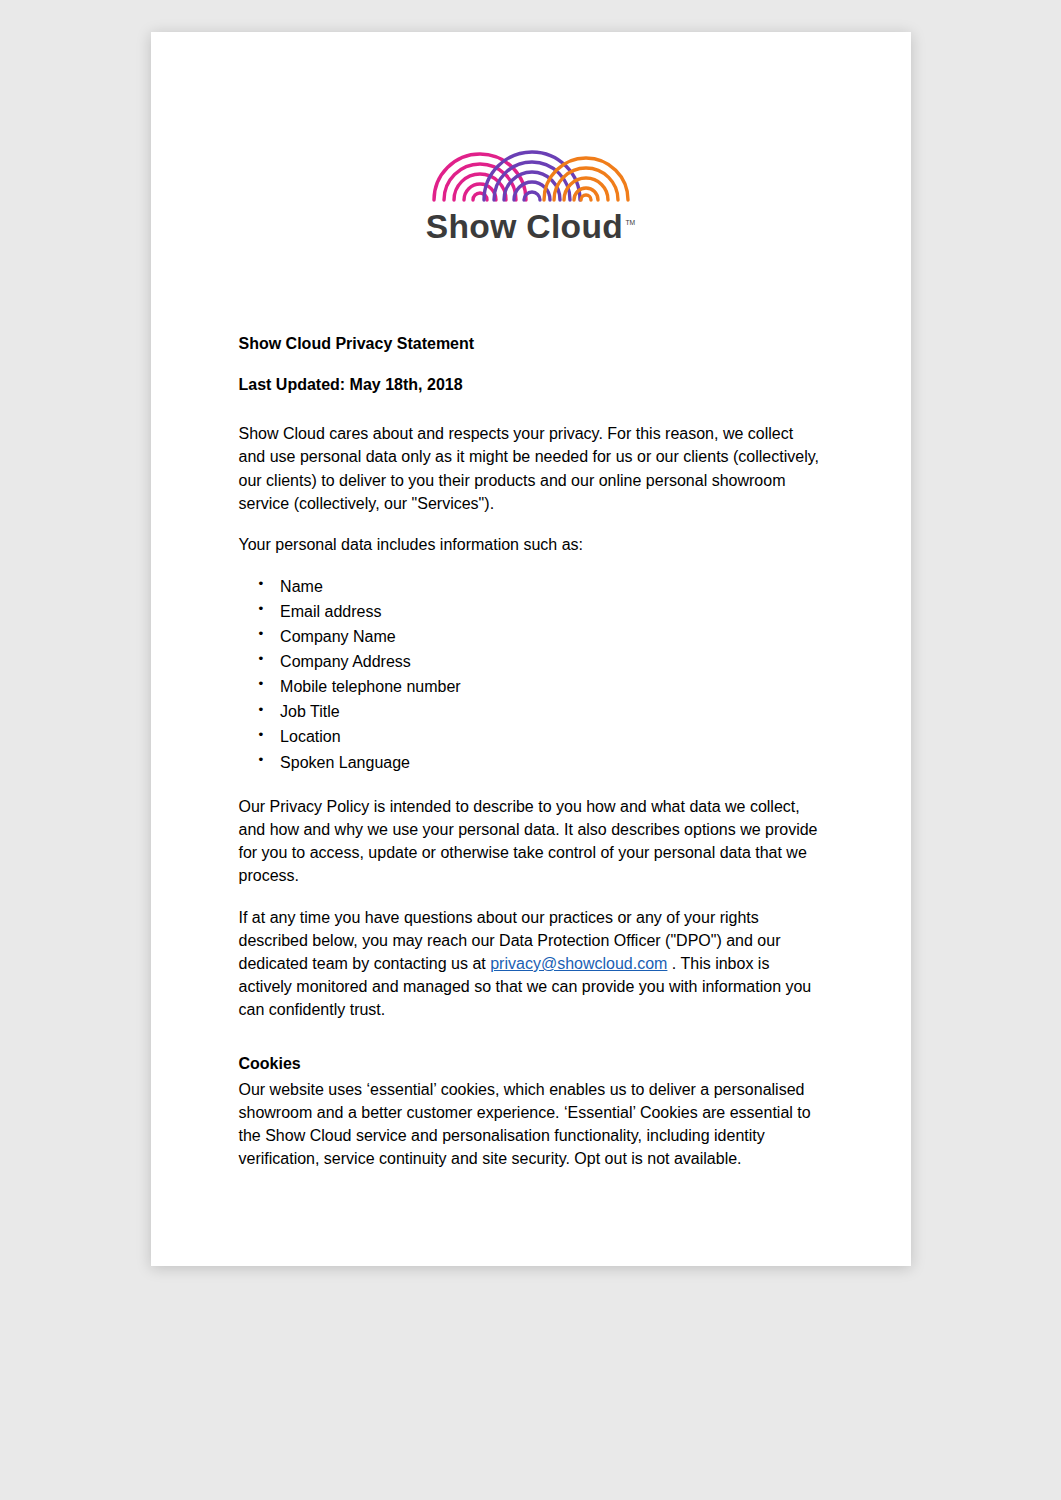Show CloudTM
Show Cloud Privacy Statement
Last Updated: May 18th, 2018
Show Cloud cares about and respects your privacy. For this reason, we collect and use personal data only as it might be needed for us or our clients (collectively, our clients) to deliver to you their products and our online personal showroom service (collectively, our "Services").
Your personal data includes information such as:
Name
Email address
Company Name
Company Address
Mobile telephone number
Job Title
Location
Spoken Language
Our Privacy Policy is intended to describe to you how and what data we collect, and how and why we use your personal data. It also describes options we provide for you to access, update or otherwise take control of your personal data that we process.
If at any time you have questions about our practices or any of your rights described below, you may reach our Data Protection Officer ("DPO") and our dedicated team by contacting us at privacy@showcloud.com . This inbox is actively monitored and managed so that we can provide you with information you can confidently trust.
Cookies
Our website uses ‘essential’ cookies, which enables us to deliver a personalised showroom and a better customer experience. ‘Essential’ Cookies are essential to the Show Cloud service and personalisation functionality, including identity verification, service continuity and site security. Opt out is not available.